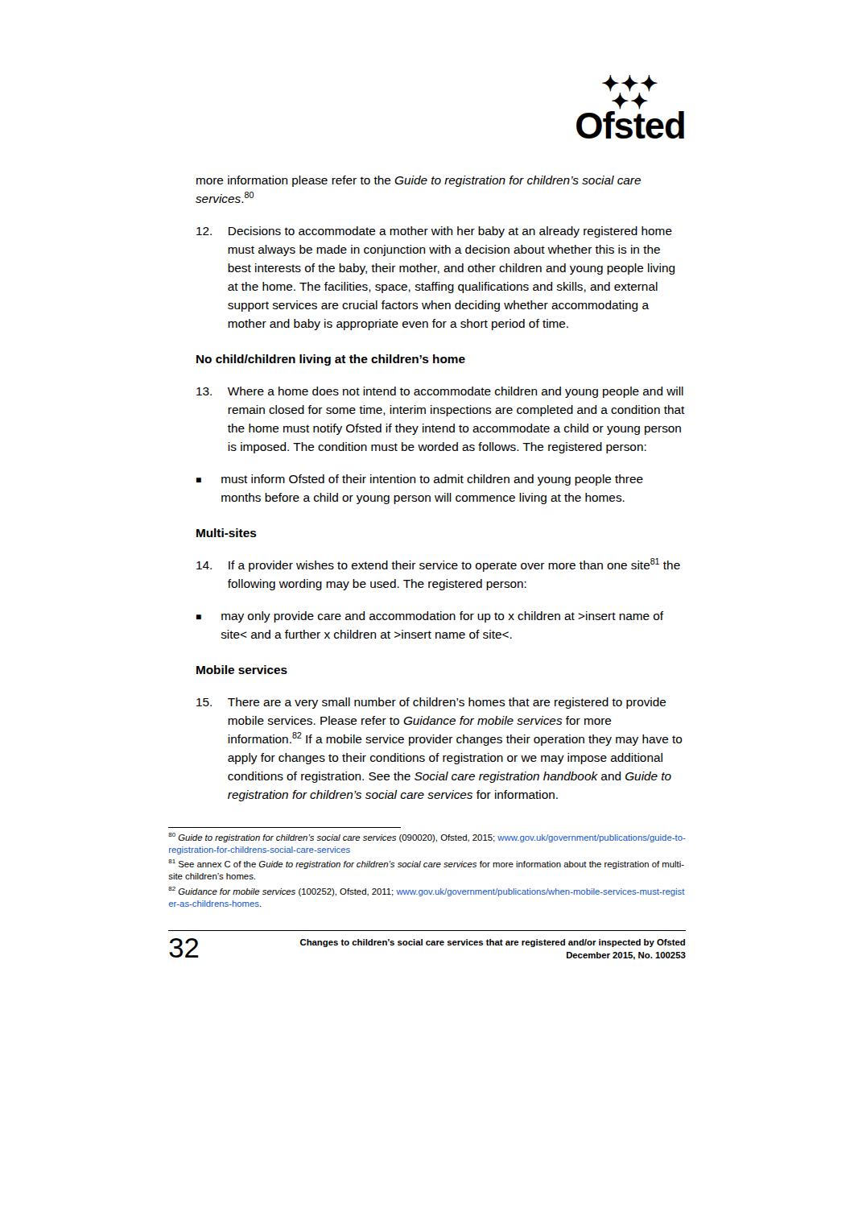✦✦✦
✦✦
Ofsted
more information please refer to the Guide to registration for children’s social care services.80
12.
Decisions to accommodate a mother with her baby at an already registered home must always be made in conjunction with a decision about whether this is in the best interests of the baby, their mother, and other children and young people living at the home. The facilities, space, staffing qualifications and skills, and external support services are crucial factors when deciding whether accommodating a mother and baby is appropriate even for a short period of time.
No child/children living at the children’s home
13.
Where a home does not intend to accommodate children and young people and will remain closed for some time, interim inspections are completed and a condition that the home must notify Ofsted if they intend to accommodate a child or young person is imposed. The condition must be worded as follows. The registered person:
■ must inform Ofsted of their intention to admit children and young people three months before a child or young person will commence living at the homes.
Multi-sites
14.
If a provider wishes to extend their service to operate over more than one site81 the following wording may be used. The registered person:
■ may only provide care and accommodation for up to x children at >insert name of site< and a further x children at >insert name of site<.
Mobile services
15.
There are a very small number of children’s homes that are registered to provide mobile services. Please refer to Guidance for mobile services for more information.82 If a mobile service provider changes their operation they may have to apply for changes to their conditions of registration or we may impose additional conditions of registration. See the Social care registration handbook and Guide to registration for children’s social care services for information.
80 Guide to registration for children’s social care services (090020), Ofsted, 2015; www.gov.uk/government/publications/guide-to-registration-for-childrens-social-care-services
81 See annex C of the Guide to registration for children’s social care services for more information about the registration of multi-site children’s homes.
82 Guidance for mobile services (100252), Ofsted, 2011; www.gov.uk/government/publications/when-mobile-services-must-register-as-childrens-homes.
32
Changes to children’s social care services that are registered and/or inspected by Ofsted
December 2015, No. 100253